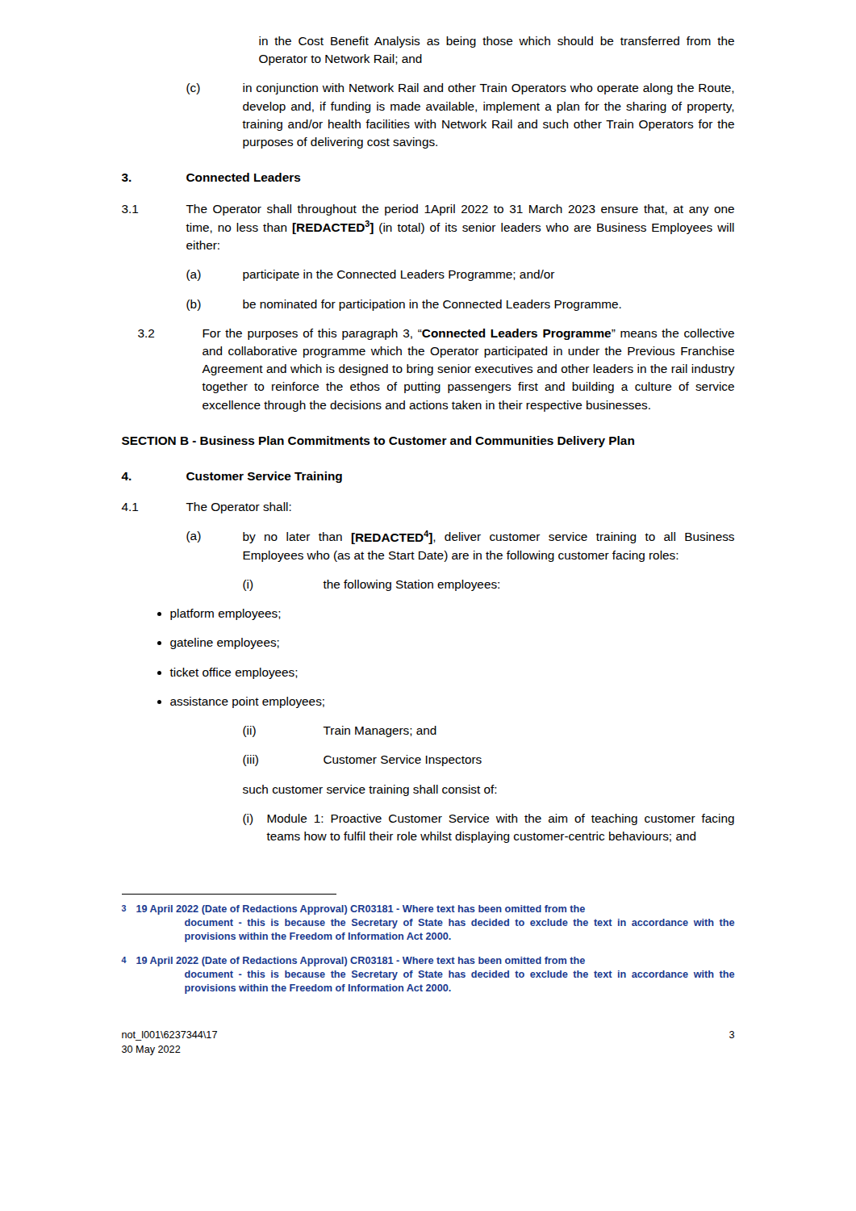in the Cost Benefit Analysis as being those which should be transferred from the Operator to Network Rail; and
(c)
in conjunction with Network Rail and other Train Operators who operate along the Route, develop and, if funding is made available, implement a plan for the sharing of property, training and/or health facilities with Network Rail and such other Train Operators for the purposes of delivering cost savings.
3.
Connected Leaders
3.1
The Operator shall throughout the period 1April 2022 to 31 March 2023 ensure that, at any one time, no less than [REDACTED3] (in total) of its senior leaders who are Business Employees will either:
(a)
participate in the Connected Leaders Programme; and/or
(b)
be nominated for participation in the Connected Leaders Programme.
3.2
For the purposes of this paragraph 3, “Connected Leaders Programme” means the collective and collaborative programme which the Operator participated in under the Previous Franchise Agreement and which is designed to bring senior executives and other leaders in the rail industry together to reinforce the ethos of putting passengers first and building a culture of service excellence through the decisions and actions taken in their respective businesses.
SECTION B - Business Plan Commitments to Customer and Communities Delivery Plan
4.
Customer Service Training
4.1
The Operator shall:
(a)
by no later than [REDACTED4], deliver customer service training to all Business Employees who (as at the Start Date) are in the following customer facing roles:
(i)
the following Station employees:
platform employees;
gateline employees;
ticket office employees;
assistance point employees;
(ii)
Train Managers; and
(iii)
Customer Service Inspectors
such customer service training shall consist of:
(i)
Module 1: Proactive Customer Service with the aim of teaching customer facing teams how to fulfil their role whilst displaying customer-centric behaviours; and
3
19 April 2022 (Date of Redactions Approval) CR03181 - Where text has been omitted from the document - this is because the Secretary of State has decided to exclude the text in accordance with the provisions within the Freedom of Information Act 2000.
4
19 April 2022 (Date of Redactions Approval) CR03181 - Where text has been omitted from the document - this is because the Secretary of State has decided to exclude the text in accordance with the provisions within the Freedom of Information Act 2000.
not_l001\6237344\17
30 May 2022
3